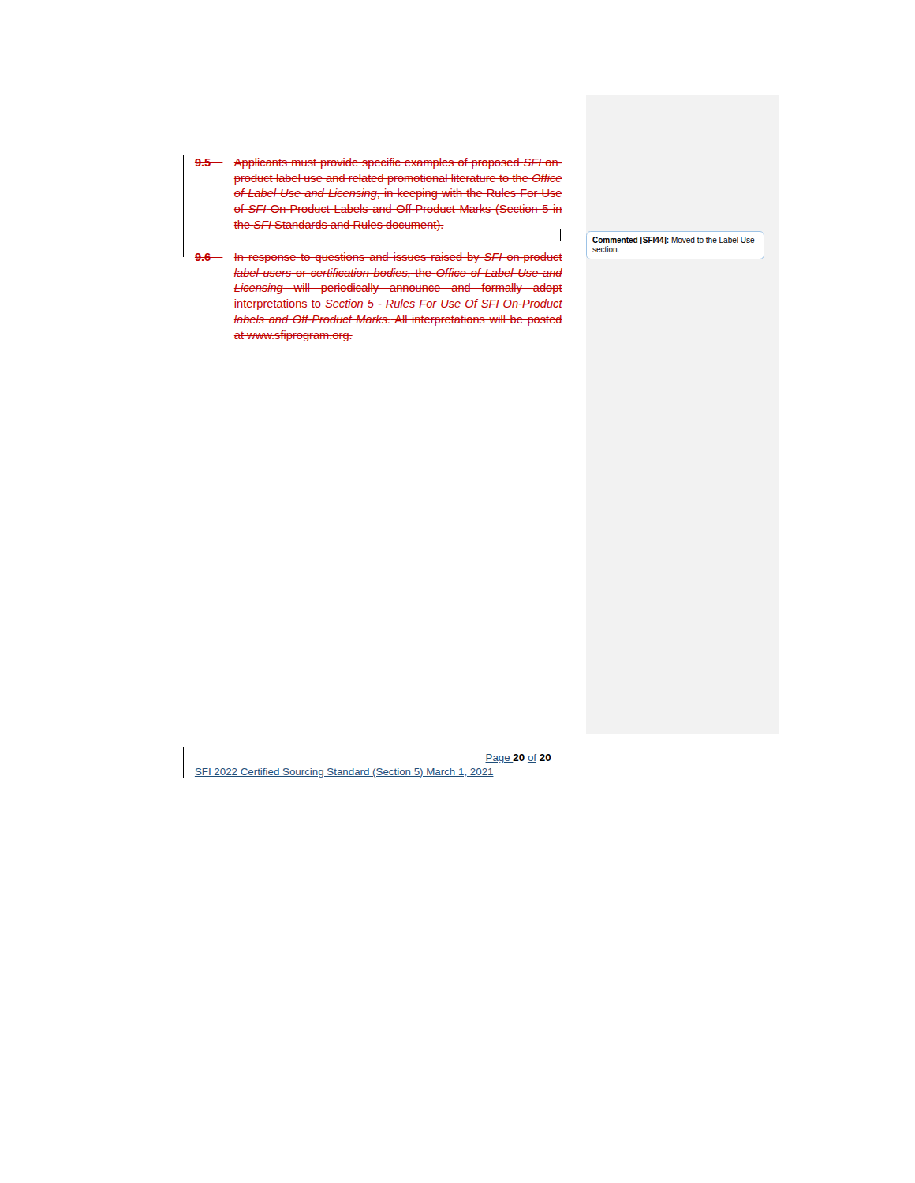9.5
Applicants must provide specific examples of proposed SFI on-product label use and related promotional literature to the Office of Label Use and Licensing, in keeping with the Rules For Use of SFI On-Product Labels and Off-Product Marks (Section 5 in the SFI Standards and Rules document).
9.6
In response to questions and issues raised by SFI on-product label users or certification bodies, the Office of Label Use and Licensing will periodically announce and formally adopt interpretations to Section 5 - Rules For Use Of SFI On-Product labels and Off-Product Marks. All interpretations will be posted at www.sfiprogram.org.
Commented [SFI44]: Moved to the Label Use section.
Page 20 of 20
SFI 2022 Certified Sourcing Standard (Section 5) March 1, 2021